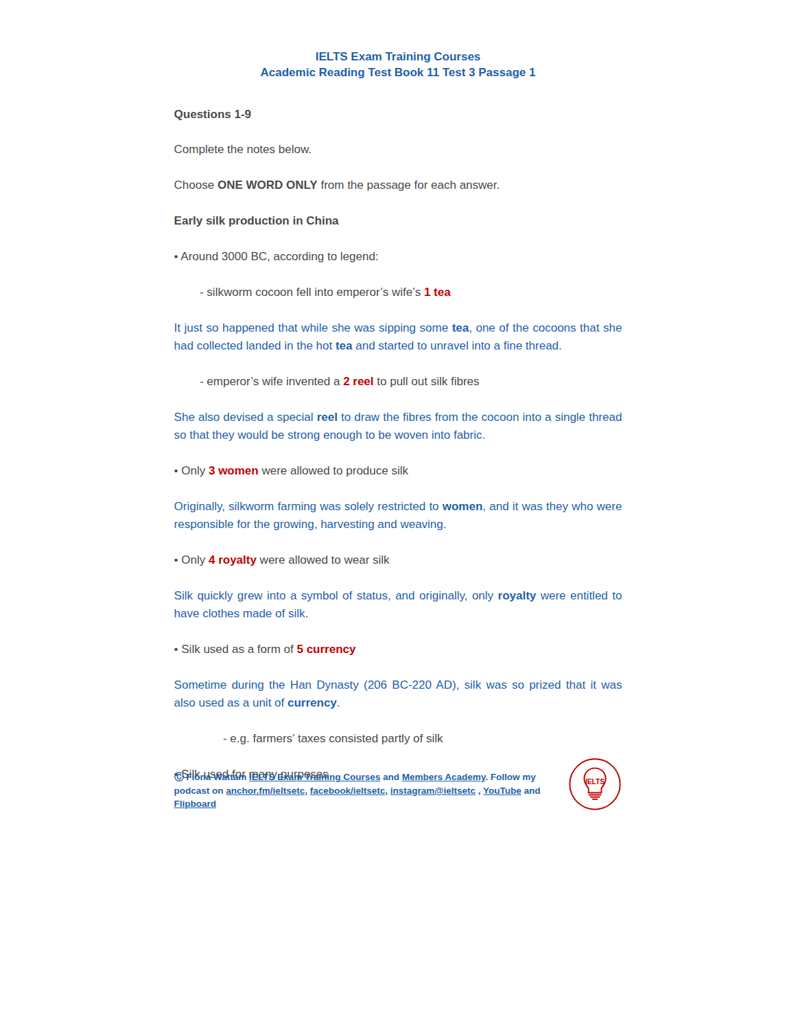IELTS Exam Training Courses Academic Reading Test Book 11 Test 3 Passage 1
Questions 1-9
Complete the notes below.
Choose ONE WORD ONLY from the passage for each answer.
Early silk production in China
• Around 3000 BC, according to legend:
- silkworm cocoon fell into emperor’s wife’s 1 tea
It just so happened that while she was sipping some tea, one of the cocoons that she had collected landed in the hot tea and started to unravel into a fine thread.
- emperor’s wife invented a 2 reel to pull out silk fibres
She also devised a special reel to draw the fibres from the cocoon into a single thread so that they would be strong enough to be woven into fabric.
• Only 3 women were allowed to produce silk
Originally, silkworm farming was solely restricted to women, and it was they who were responsible for the growing, harvesting and weaving.
• Only 4 royalty were allowed to wear silk
Silk quickly grew into a symbol of status, and originally, only royalty were entitled to have clothes made of silk.
• Silk used as a form of 5 currency
Sometime during the Han Dynasty (206 BC-220 AD), silk was so prized that it was also used as a unit of currency.
- e.g. farmers’ taxes consisted partly of silk
• Silk used for many purposes
Ⓒ Fiona Wattam IELTS Exam Training Courses and Members Academy. Follow my podcast on anchor.fm/ieltsetc, facebook/ieltsetc, instagram@ieltsetc , YouTube and Flipboard
IELTS